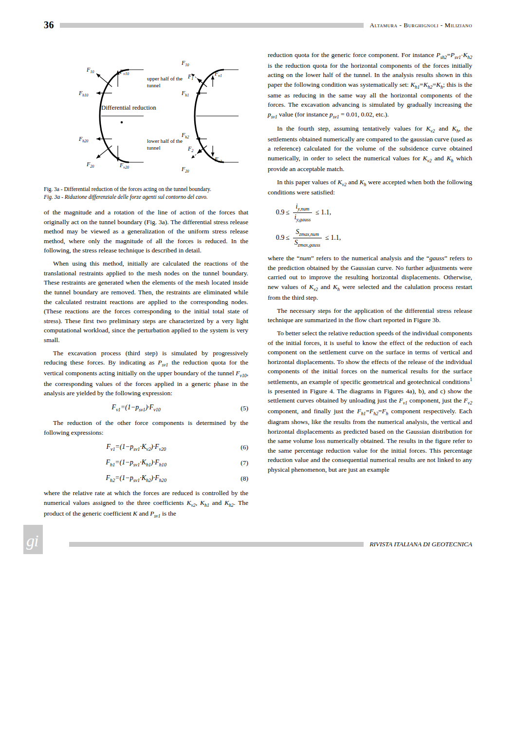36
Altamura - Burghignoli - Miliziano
F10 Fv10 Fh10 Fh20 F20 Fv20 upper half of the tunnel lower half of the tunnel Differential reduction F10 F1 Fv1 Fh1 Fh2 F2 F20 Fv2
Fig. 3a - Differential reduction of the forces acting on the tunnel boundary.
Fig. 3a - Riduzione differenziale delle forze agenti sul contorno del cavo.
of the magnitude and a rotation of the line of action of the forces that originally act on the tunnel boundary (Fig. 3a). The differential stress release method may be viewed as a generalization of the uniform stress release method, where only the magnitude of all the forces is reduced. In the following, the stress release technique is described in detail.
When using this method, initially are calculated the reactions of the translational restraints applied to the mesh nodes on the tunnel boundary. These restraints are generated when the elements of the mesh located inside the tunnel boundary are removed. Then, the restraints are eliminated while the calculated restraint reactions are applied to the corresponding nodes. (These reactions are the forces corresponding to the initial total state of stress). These first two preliminary steps are characterized by a very light computational workload, since the perturbation applied to the system is very small.
The excavation process (third step) is simulated by progressively reducing these forces. By indicating as Psv1 the reduction quota for the vertical components acting initially on the upper boundary of the tunnel Fv10, the corresponding values of the forces applied in a generic phase in the analysis are yielded by the following expression:
Fv1=(1−psv1)·Fv10
(5)
The reduction of the other force components is determined by the following expressions:
Fv1=(1−psv1·Kv2)·Fv20
(6)
Fh1=(1−psv1·Kh1)·Fh10
(7)
Fh2=(1−psv1·Kh2)·Fh20
(8)
where the relative rate at which the forces are reduced is controlled by the numerical values assigned to the three coefficients Kv2, Kh1 and Kh2. The product of the generic coefficient K and Psv1 is the
reduction quota for the generic force component. For instance Psh2=Psv1·Kh2 is the reduction quota for the horizontal components of the forces initially acting on the lower half of the tunnel. In the analysis results shown in this paper the following condition was systematically set: Kh1=Kh2=Kh; this is the same as reducing in the same way all the horizontal components of the forces. The excavation advancing is simulated by gradually increasing the psv1 value (for instance psv1 = 0.01, 0.02, etc.).
In the fourth step, assuming tentatively values for Kv2 and Kh, the settlements obtained numerically are compared to the gaussian curve (used as a reference) calculated for the volume of the subsidence curve obtained numerically, in order to select the numerical values for Kv2 and Kh which provide an acceptable match.
In this paper values of Kv2 and Kh were accepted when both the following conditions were satisfied:
0.9 ≤ iy,num iy,gauss ≤ 1.1,
0.9 ≤ Szmax,num Szmax,gauss ≤ 1.1,
where the “num” refers to the numerical analysis and the “gauss” refers to the prediction obtained by the Gaussian curve. No further adjustments were carried out to improve the resulting horizontal displacements. Otherwise, new values of Kv2 and Kh were selected and the calulation process restart from the third step.
The necessary steps for the application of the differential stress release technique are summarized in the flow chart reported in Figure 3b.
To better select the relative reduction speeds of the individual components of the initial forces, it is useful to know the effect of the reduction of each component on the settlement curve on the surface in terms of vertical and horizontal displacements. To show the effects of the release of the individual components of the initial forces on the numerical results for the surface settlements, an example of specific geometrical and geotechnical conditions1 is presented in Figure 4. The diagrams in Figures 4a), b), and c) show the settlement curves obtained by unloading just the Fv1 component, just the Fv2 component, and finally just the Fh1=Fh2=Fh component respectively. Each diagram shows, like the results from the numerical analysis, the vertical and horizontal displacements as predicted based on the Gaussian distribution for the same volume loss numerically obtained. The results in the figure refer to the same percentage reduction value for the initial forces. This percentage reduction value and the consequential numerical results are not linked to any physical phenomenon, but are just an example
g i
RIVISTA ITALIANA DI GEOTECNICA